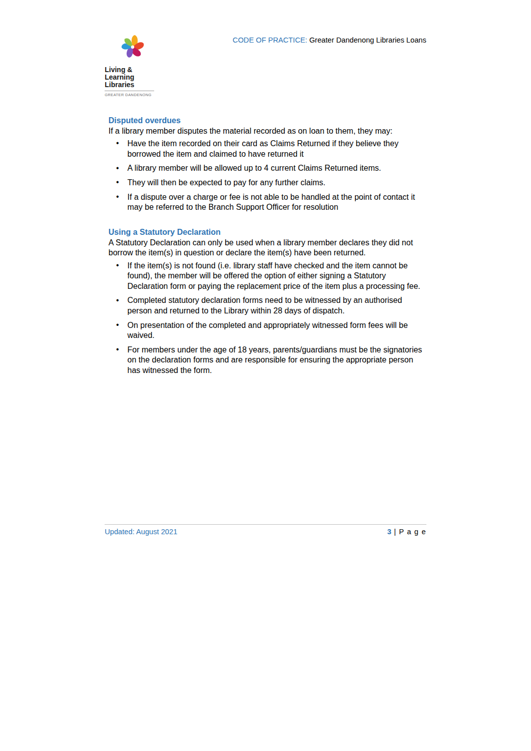Living &
Learning
Libraries
GREATER DANDENONG
CODE OF PRACTICE: Greater Dandenong Libraries Loans
Disputed overdues
If a library member disputes the material recorded as on loan to them, they may:
Have the item recorded on their card as Claims Returned if they believe they borrowed the item and claimed to have returned it
A library member will be allowed up to 4 current Claims Returned items.
They will then be expected to pay for any further claims.
If a dispute over a charge or fee is not able to be handled at the point of contact it may be referred to the Branch Support Officer for resolution
Using a Statutory Declaration
A Statutory Declaration can only be used when a library member declares they did not borrow the item(s) in question or declare the item(s) have been returned.
If the item(s) is not found (i.e. library staff have checked and the item cannot be found), the member will be offered the option of either signing a Statutory Declaration form or paying the replacement price of the item plus a processing fee.
Completed statutory declaration forms need to be witnessed by an authorised person and returned to the Library within 28 days of dispatch.
On presentation of the completed and appropriately witnessed form fees will be waived.
For members under the age of 18 years, parents/guardians must be the signatories on the declaration forms and are responsible for ensuring the appropriate person has witnessed the form.
Updated: August 2021
3 | P a g e